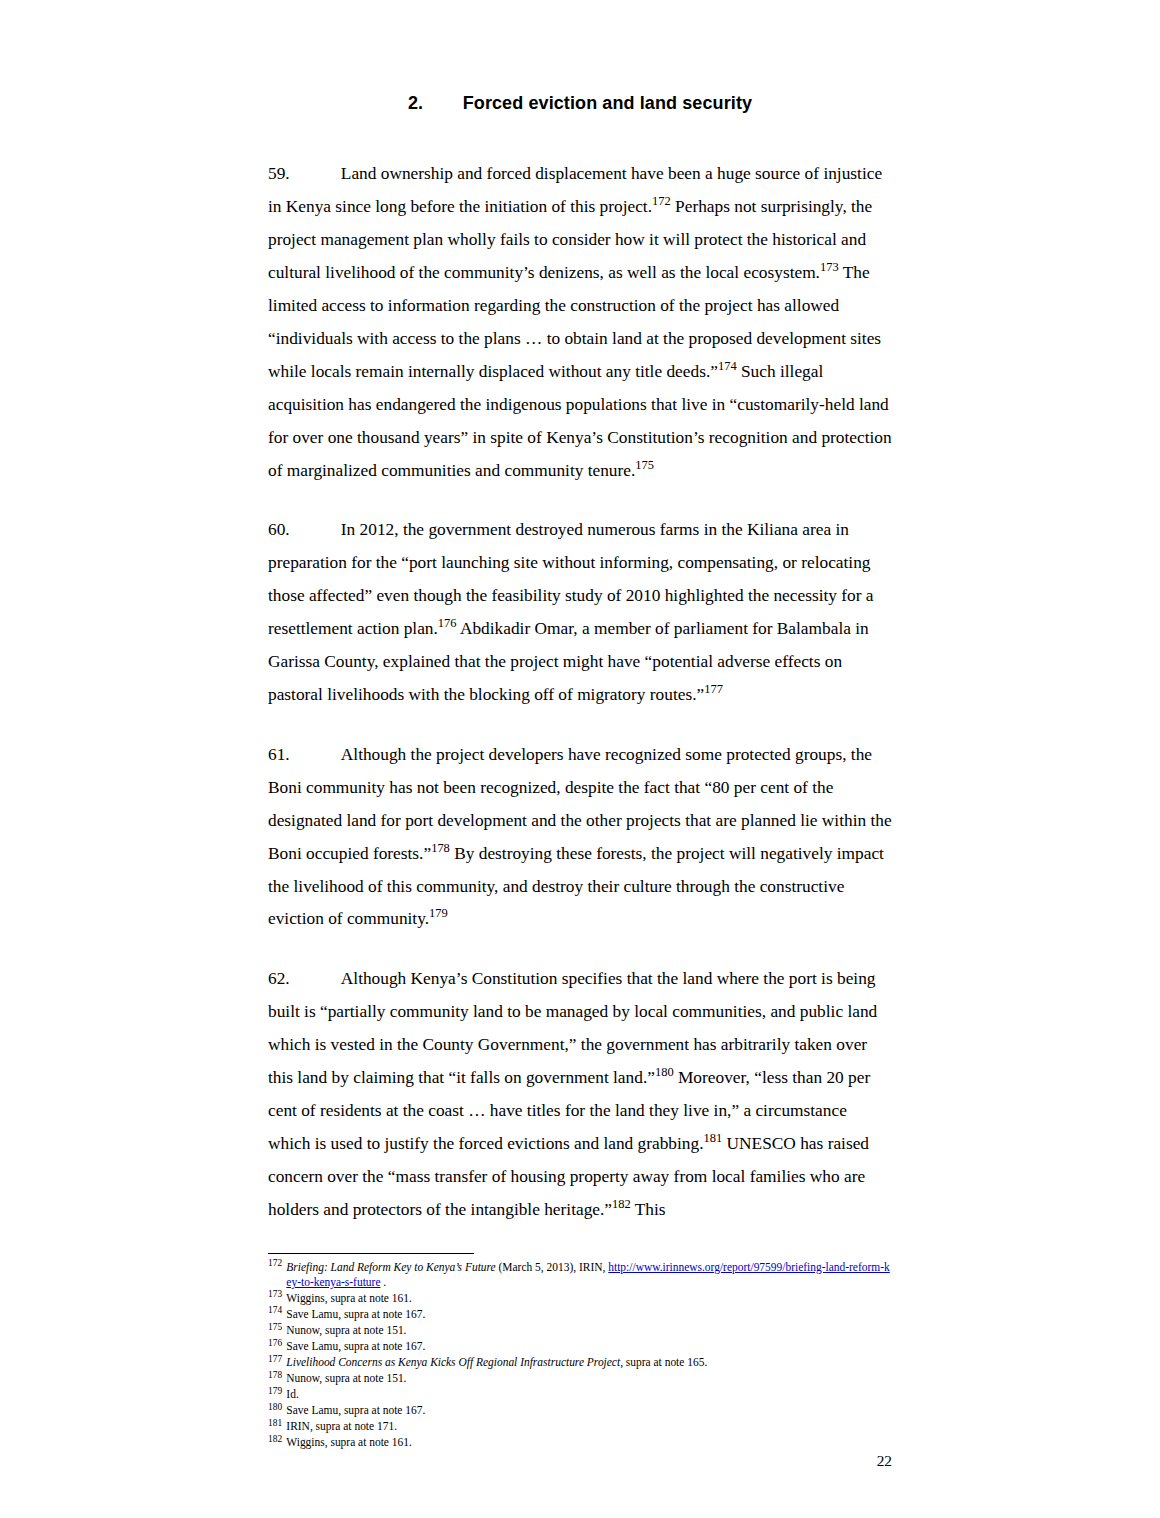2. Forced eviction and land security
59. Land ownership and forced displacement have been a huge source of injustice in Kenya since long before the initiation of this project.172 Perhaps not surprisingly, the project management plan wholly fails to consider how it will protect the historical and cultural livelihood of the community’s denizens, as well as the local ecosystem.173 The limited access to information regarding the construction of the project has allowed “individuals with access to the plans … to obtain land at the proposed development sites while locals remain internally displaced without any title deeds.”174 Such illegal acquisition has endangered the indigenous populations that live in “customarily-held land for over one thousand years” in spite of Kenya’s Constitution’s recognition and protection of marginalized communities and community tenure.175
60. In 2012, the government destroyed numerous farms in the Kiliana area in preparation for the “port launching site without informing, compensating, or relocating those affected” even though the feasibility study of 2010 highlighted the necessity for a resettlement action plan.176 Abdikadir Omar, a member of parliament for Balambala in Garissa County, explained that the project might have “potential adverse effects on pastoral livelihoods with the blocking off of migratory routes.”177
61. Although the project developers have recognized some protected groups, the Boni community has not been recognized, despite the fact that “80 per cent of the designated land for port development and the other projects that are planned lie within the Boni occupied forests.”178 By destroying these forests, the project will negatively impact the livelihood of this community, and destroy their culture through the constructive eviction of community.179
62. Although Kenya’s Constitution specifies that the land where the port is being built is “partially community land to be managed by local communities, and public land which is vested in the County Government,” the government has arbitrarily taken over this land by claiming that “it falls on government land.”180 Moreover, “less than 20 per cent of residents at the coast … have titles for the land they live in,” a circumstance which is used to justify the forced evictions and land grabbing.181 UNESCO has raised concern over the “mass transfer of housing property away from local families who are holders and protectors of the intangible heritage.”182 This
172 Briefing: Land Reform Key to Kenya’s Future (March 5, 2013), IRIN, http://www.irinnews.org/report/97599/briefing-land-reform-key-to-kenya-s-future .
173 Wiggins, supra at note 161.
174 Save Lamu, supra at note 167.
175 Nunow, supra at note 151.
176 Save Lamu, supra at note 167.
177 Livelihood Concerns as Kenya Kicks Off Regional Infrastructure Project, supra at note 165.
178 Nunow, supra at note 151.
179 Id.
180 Save Lamu, supra at note 167.
181 IRIN, supra at note 171.
182 Wiggins, supra at note 161.
22